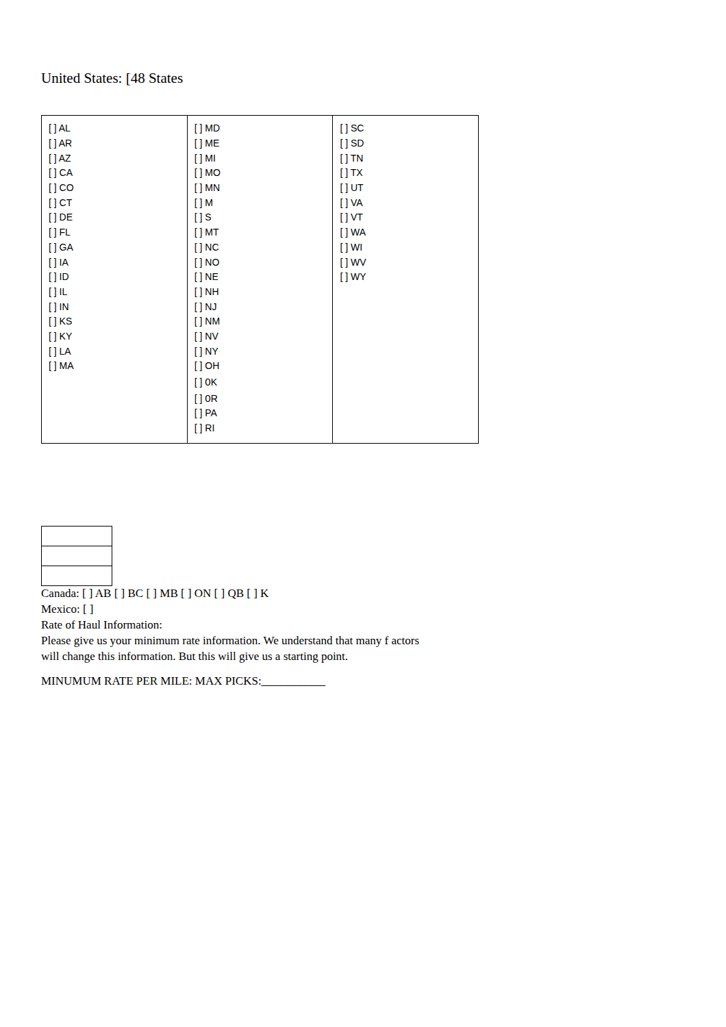United States: [48 States
| [ ] AL [ ] AR [ ] AZ [ ] CA [ ] CO [ ] CT [ ] DE [ ] FL [ ] GA [ ] IA [ ] ID [ ] IL [ ] IN [ ] KS [ ] KY [ ] LA [ ] MA | [ ] MD [ ] ME [ ] MI [ ] MO [ ] MN [ ] M [ ] S [ ] MT [ ] NC [ ] NO [ ] NE [ ] NH [ ] NJ [ ] NM [ ] NV [ ] NY [ ] OH [ ] 0 K [ ] 0 R [ ] PA [ ] RI | [ ] SC [ ] SD [ ] TN [ ] TX [ ] UT [ ] VA [ ] VT [ ] WA [ ] WI [ ] WV [ ] WY |
Canada: [ ] AB [ ] BC [ ] MB [ ] ON [ ] QB [ ] K
Mexico: [ ]
Rate of Haul Information:
Please give us your minimum rate information. We understand that many f actors
will change this information. But this will give us a starting point.
MINUMUM RATE PER MILE: MAX PICKS:___________